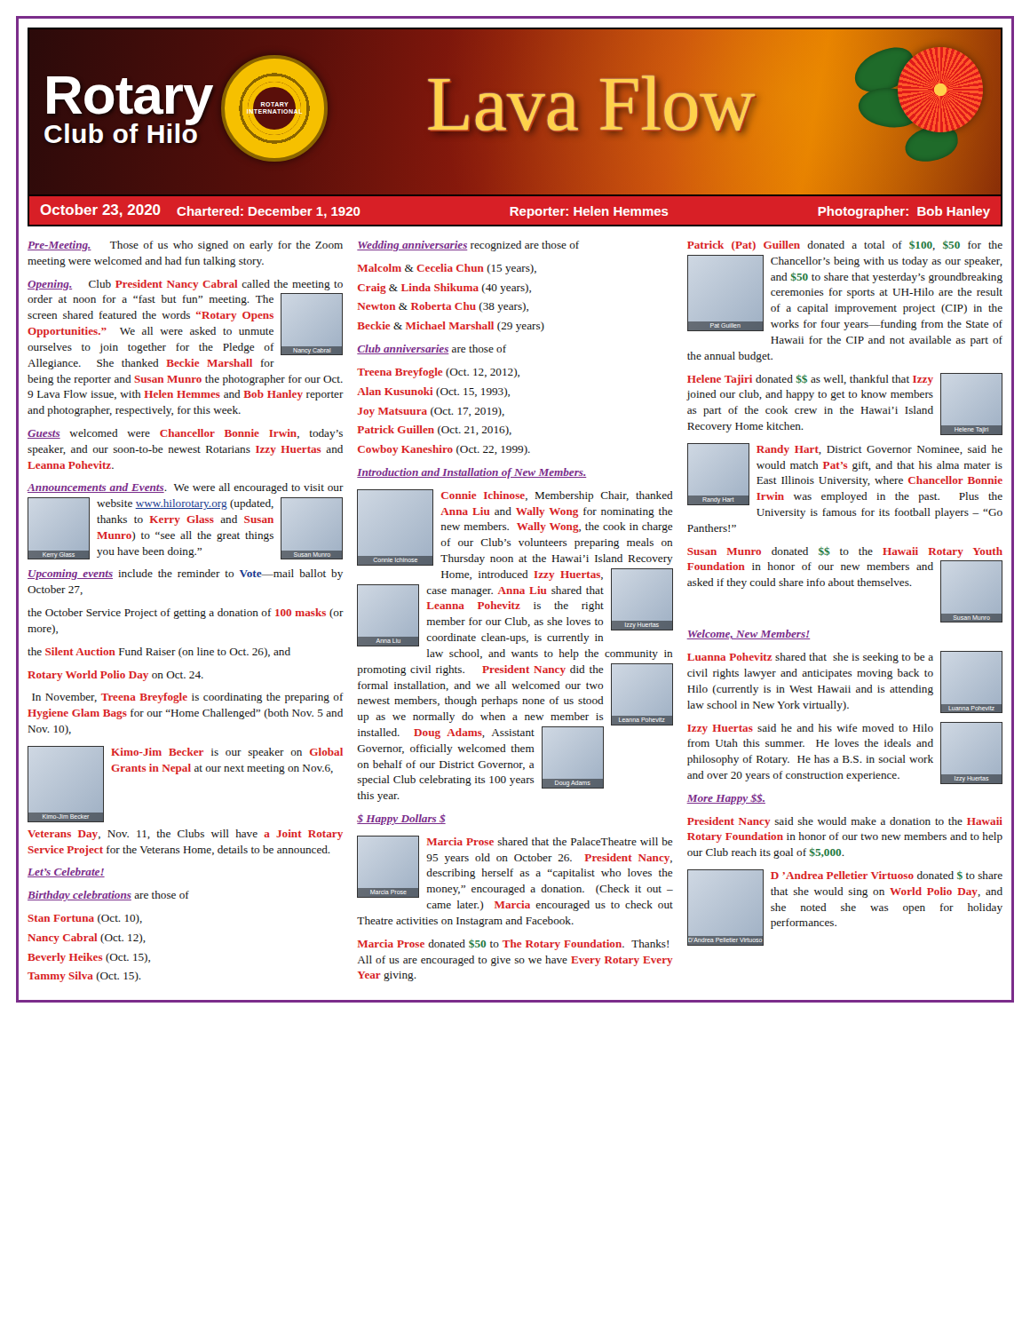Rotary
Club of Hilo
Lava Flow
October 23, 2020 Chartered: December 1, 1920 Reporter: Helen Hemmes Photographer: Bob Hanley
Pre-Meeting. Those of us who signed on early for the Zoom meeting were welcomed and had fun talking story.
Opening. Club President Nancy Cabral called the meeting to order at noon for a “fast but fun” meeting. The screen shared featured the words “Rotary Opens Opportunities.” We all were asked to unmute ourselves to join together for the Pledge of Allegiance. She thanked Beckie Marshall for being the reporter and Susan Munro the photographer for our Oct. 9 Lava Flow issue, with Helen Hemmes and Bob Hanley reporter and photographer, respectively, for this week.
Guests welcomed were Chancellor Bonnie Irwin, today’s speaker, and our soon-to-be newest Rotarians Izzy Huertas and Leanna Pohevitz.
Announcements and Events. We were all encouraged to visit our website www.hilorotary.org (updated, thanks to Kerry Glass and Susan Munro) to “see all the great things you have been doing.”
Upcoming events include the reminder to Vote—mail ballot by October 27,
the October Service Project of getting a donation of 100 masks (or more),
the Silent Auction Fund Raiser (on line to Oct. 26), and
Rotary World Polio Day on Oct. 24.
In November, Treena Breyfogle is coordinating the preparing of Hygiene Glam Bags for our “Home Challenged” (both Nov. 5 and Nov. 10),
Kimo-Jim Becker is our speaker on Global Grants in Nepal at our next meeting on Nov.6,
Veterans Day, Nov. 11, the Clubs will have a Joint Rotary Service Project for the Veterans Home, details to be announced.
Let’s Celebrate!
Birthday celebrations are those of
Stan Fortuna (Oct. 10),
Nancy Cabral (Oct. 12),
Beverly Heikes (Oct. 15),
Tammy Silva (Oct. 15).
Wedding anniversaries recognized are those of
Malcolm & Cecelia Chun (15 years),
Craig & Linda Shikuma (40 years),
Newton & Roberta Chu (38 years),
Beckie & Michael Marshall (29 years)
Club anniversaries are those of
Treena Breyfogle (Oct. 12, 2012),
Alan Kusunoki (Oct. 15, 1993),
Joy Matsuura (Oct. 17, 2019),
Patrick Guillen (Oct. 21, 2016),
Cowboy Kaneshiro (Oct. 22, 1999).
Introduction and Installation of New Members.
Connie Ichinose, Membership Chair, thanked Anna Liu and Wally Wong for nominating the new members. Wally Wong, the cook in charge of our Club’s volunteers preparing meals on Thursday noon at the Hawai’i Island Recovery Home, introduced Izzy Huertas, case manager. Anna Liu shared that Leanna Pohevitz is the right member for our Club, as she loves to coordinate clean-ups, is currently in law school, and wants to help the community in promoting civil rights. President Nancy did the formal installation, and we all welcomed our two newest members, though perhaps none of us stood up as we normally do when a new member is installed. Doug Adams, Assistant Governor, officially welcomed them on behalf of our District Governor, a special Club celebrating its 100 years this year.
$ Happy Dollars $
Marcia Prose shared that the PalaceTheatre will be 95 years old on October 26. President Nancy, describing herself as a “capitalist who loves the money,” encouraged a donation. (Check it out – came later.) Marcia encouraged us to check out Theatre activities on Instagram and Facebook.
Marcia Prose donated $50 to The Rotary Foundation. Thanks! All of us are encouraged to give so we have Every Rotary Every Year giving.
Patrick (Pat) Guillen donated a total of $100, $50 for the Chancellor’s being with us today as our speaker, and $50 to share that yesterday’s groundbreaking ceremonies for sports at UH-Hilo are the result of a capital improvement project (CIP) in the works for four years—funding from the State of Hawaii for the CIP and not available as part of the annual budget.
Helene Tajiri donated $$ as well, thankful that Izzy joined our club, and happy to get to know members as part of the cook crew in the Hawai’i Island Recovery Home kitchen.
Randy Hart, District Governor Nominee, said he would match Pat’s gift, and that his alma mater is East Illinois University, where Chancellor Bonnie Irwin was employed in the past. Plus the University is famous for its football players – “Go Panthers!”
Susan Munro donated $$ to the Hawaii Rotary Youth Foundation in honor of our new members and asked if they could share info about themselves.
Welcome, New Members!
Luanna Pohevitz shared that she is seeking to be a civil rights lawyer and anticipates moving back to Hilo (currently is in West Hawaii and is attending law school in New York virtually).
Izzy Huertas said he and his wife moved to Hilo from Utah this summer. He loves the ideals and philosophy of Rotary. He has a B.S. in social work and over 20 years of construction experience.
More Happy $$.
President Nancy said she would make a donation to the Hawaii Rotary Foundation in honor of our two new members and to help our Club reach its goal of $5,000.
D ’Andrea Pelletier Virtuoso donated $ to share that she would sing on World Polio Day, and she noted she was open for holiday performances.